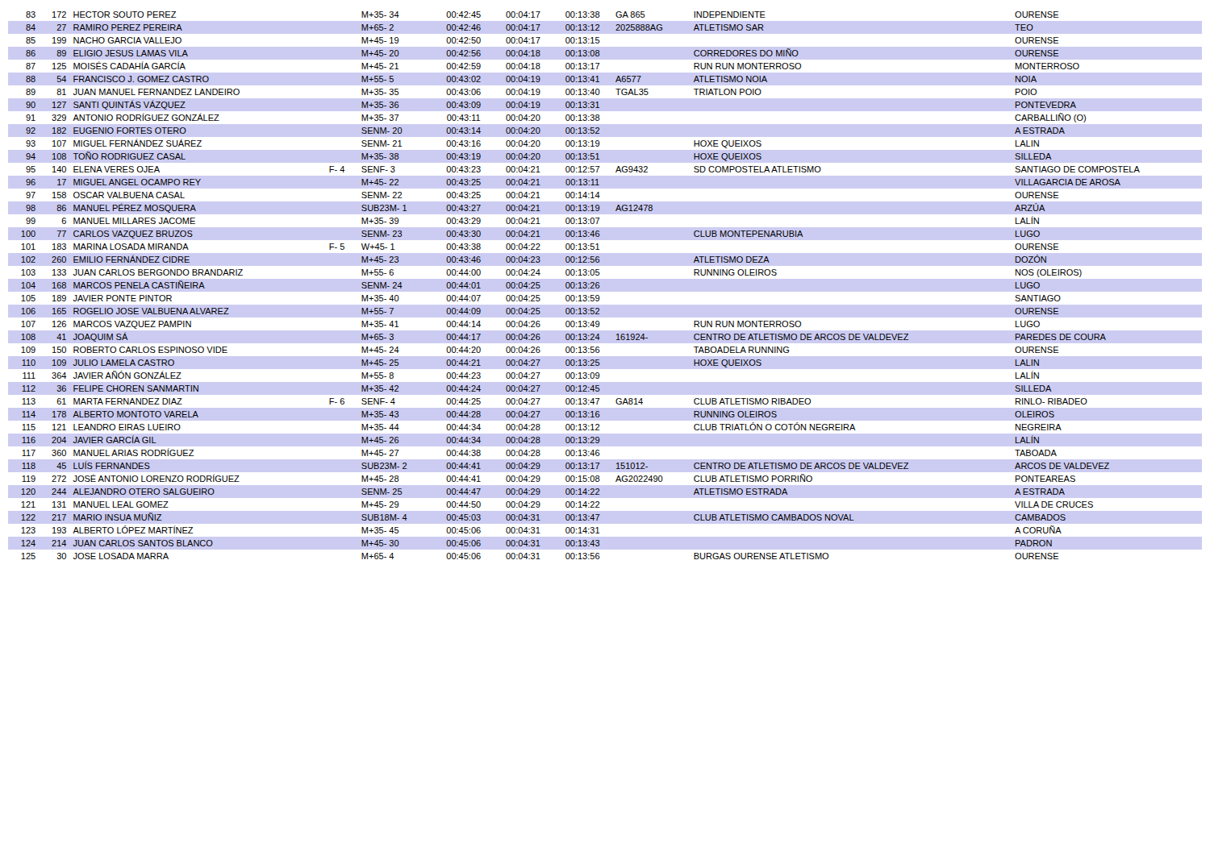| 83 | 172 | HECTOR SOUTO PEREZ | | M+35- 34 | 00:42:45 | 00:04:17 | 00:13:38 | GA 865 | INDEPENDIENTE | OURENSE |
| 84 | 27 | RAMIRO PEREZ PEREIRA | | M+65- 2 | 00:42:46 | 00:04:17 | 00:13:12 | 2025888AG | ATLETISMO SAR | TEO |
| 85 | 199 | NACHO GARCIA VALLEJO | | M+45- 19 | 00:42:50 | 00:04:17 | 00:13:15 | | | OURENSE |
| 86 | 89 | ELIGIO JESUS LAMAS VILA | | M+45- 20 | 00:42:56 | 00:04:18 | 00:13:08 | | CORREDORES DO MIÑO | OURENSE |
| 87 | 125 | MOISÉS CADAHÍA GARCÍA | | M+45- 21 | 00:42:59 | 00:04:18 | 00:13:17 | | RUN RUN MONTERROSO | MONTERROSO |
| 88 | 54 | FRANCISCO J. GOMEZ CASTRO | | M+55- 5 | 00:43:02 | 00:04:19 | 00:13:41 | A6577 | ATLETISMO NOIA | NOIA |
| 89 | 81 | JUAN MANUEL FERNANDEZ LANDEIRO | | M+35- 35 | 00:43:06 | 00:04:19 | 00:13:40 | TGAL35 | TRIATLON POIO | POIO |
| 90 | 127 | SANTI QUINTÁS VÁZQUEZ | | M+35- 36 | 00:43:09 | 00:04:19 | 00:13:31 | | | PONTEVEDRA |
| 91 | 329 | ANTONIO RODRÍGUEZ GONZÁLEZ | | M+35- 37 | 00:43:11 | 00:04:20 | 00:13:38 | | | CARBALLIÑO (O) |
| 92 | 182 | EUGENIO FORTES OTERO | | SENM- 20 | 00:43:14 | 00:04:20 | 00:13:52 | | | A ESTRADA |
| 93 | 107 | MIGUEL FERNÁNDEZ SUÁREZ | | SENM- 21 | 00:43:16 | 00:04:20 | 00:13:19 | | HOXE QUEIXOS | LALIN |
| 94 | 108 | TOÑO RODRIGUEZ CASAL | | M+35- 38 | 00:43:19 | 00:04:20 | 00:13:51 | | HOXE QUEIXOS | SILLEDA |
| 95 | 140 | ELENA VERES OJEA | F- 4 | SENF- 3 | 00:43:23 | 00:04:21 | 00:12:57 | AG9432 | SD COMPOSTELA ATLETISMO | SANTIAGO DE COMPOSTELA |
| 96 | 17 | MIGUEL ANGEL OCAMPO REY | | M+45- 22 | 00:43:25 | 00:04:21 | 00:13:11 | | | VILLAGARCIA DE AROSA |
| 97 | 158 | OSCAR VALBUENA CASAL | | SENM- 22 | 00:43:25 | 00:04:21 | 00:14:14 | | | OURENSE |
| 98 | 86 | MANUEL PÉREZ MOSQUERA | | SUB23M- 1 | 00:43:27 | 00:04:21 | 00:13:19 | AG12478 | | ARZÚA |
| 99 | 6 | MANUEL MILLARES JACOME | | M+35- 39 | 00:43:29 | 00:04:21 | 00:13:07 | | | LALÍN |
| 100 | 77 | CARLOS VAZQUEZ BRUZOS | | SENM- 23 | 00:43:30 | 00:04:21 | 00:13:46 | | CLUB MONTEPENARUBIA | LUGO |
| 101 | 183 | MARINA LOSADA MIRANDA | F- 5 | W+45- 1 | 00:43:38 | 00:04:22 | 00:13:51 | | | OURENSE |
| 102 | 260 | EMILIO FERNÁNDEZ CIDRE | | M+45- 23 | 00:43:46 | 00:04:23 | 00:12:56 | | ATLETISMO DEZA | DOZÓN |
| 103 | 133 | JUAN CARLOS BERGONDO BRANDARIZ | | M+55- 6 | 00:44:00 | 00:04:24 | 00:13:05 | | RUNNING OLEIROS | NOS (OLEIROS) |
| 104 | 168 | MARCOS PENELA CASTIÑEIRA | | SENM- 24 | 00:44:01 | 00:04:25 | 00:13:26 | | | LUGO |
| 105 | 189 | JAVIER PONTE PINTOR | | M+35- 40 | 00:44:07 | 00:04:25 | 00:13:59 | | | SANTIAGO |
| 106 | 165 | ROGELIO JOSE VALBUENA ALVAREZ | | M+55- 7 | 00:44:09 | 00:04:25 | 00:13:52 | | | OURENSE |
| 107 | 126 | MARCOS VAZQUEZ PAMPIN | | M+35- 41 | 00:44:14 | 00:04:26 | 00:13:49 | | RUN RUN MONTERROSO | LUGO |
| 108 | 41 | JOAQUIM SÁ | | M+65- 3 | 00:44:17 | 00:04:26 | 00:13:24 | 161924- | CENTRO DE ATLETISMO DE ARCOS DE VALDEVEZ | PAREDES DE COURA |
| 109 | 150 | ROBERTO CARLOS ESPINOSO VIDE | | M+45- 24 | 00:44:20 | 00:04:26 | 00:13:56 | | TABOADELA RUNNING | OURENSE |
| 110 | 109 | JULIO LAMELA CASTRO | | M+45- 25 | 00:44:21 | 00:04:27 | 00:13:25 | | HOXE QUEIXOS | LALIN |
| 111 | 364 | JAVIER AÑÓN GONZÁLEZ | | M+55- 8 | 00:44:23 | 00:04:27 | 00:13:09 | | | LALÍN |
| 112 | 36 | FELIPE CHOREN SANMARTIN | | M+35- 42 | 00:44:24 | 00:04:27 | 00:12:45 | | | SILLEDA |
| 113 | 61 | MARTA FERNANDEZ DIAZ | F- 6 | SENF- 4 | 00:44:25 | 00:04:27 | 00:13:47 | GA814 | CLUB ATLETISMO RIBADEO | RINLO- RIBADEO |
| 114 | 178 | ALBERTO MONTOTO VARELA | | M+35- 43 | 00:44:28 | 00:04:27 | 00:13:16 | | RUNNING OLEIROS | OLEIROS |
| 115 | 121 | LEANDRO EIRAS LUEIRO | | M+35- 44 | 00:44:34 | 00:04:28 | 00:13:12 | | CLUB TRIATLÓN O COTÓN NEGREIRA | NEGREIRA |
| 116 | 204 | JAVIER GARCÍA GIL | | M+45- 26 | 00:44:34 | 00:04:28 | 00:13:29 | | | LALÍN |
| 117 | 360 | MANUEL ARIAS RODRÍGUEZ | | M+45- 27 | 00:44:38 | 00:04:28 | 00:13:46 | | | TABOADA |
| 118 | 45 | LUÍS FERNANDES | | SUB23M- 2 | 00:44:41 | 00:04:29 | 00:13:17 | 151012- | CENTRO DE ATLETISMO DE ARCOS DE VALDEVEZ | ARCOS DE VALDEVEZ |
| 119 | 272 | JOSÉ ANTONIO LORENZO RODRÍGUEZ | | M+45- 28 | 00:44:41 | 00:04:29 | 00:15:08 | AG2022490 | CLUB ATLETISMO PORRIÑO | PONTEAREAS |
| 120 | 244 | ALEJANDRO OTERO SALGUEIRO | | SENM- 25 | 00:44:47 | 00:04:29 | 00:14:22 | | ATLETISMO ESTRADA | A ESTRADA |
| 121 | 131 | MANUEL LEAL GOMEZ | | M+45- 29 | 00:44:50 | 00:04:29 | 00:14:22 | | | VILLA DE CRUCES |
| 122 | 217 | MARIO INSUA MUÑIZ | | SUB18M- 4 | 00:45:03 | 00:04:31 | 00:13:47 | | CLUB ATLETISMO CAMBADOS NOVAL | CAMBADOS |
| 123 | 193 | ALBERTO LÓPEZ MARTÍNEZ | | M+35- 45 | 00:45:06 | 00:04:31 | 00:14:31 | | | A CORUÑA |
| 124 | 214 | JUAN CARLOS SANTOS BLANCO | | M+45- 30 | 00:45:06 | 00:04:31 | 00:13:43 | | | PADRON |
| 125 | 30 | JOSE LOSADA MARRA | | M+65- 4 | 00:45:06 | 00:04:31 | 00:13:56 | | BURGAS OURENSE ATLETISMO | OURENSE |